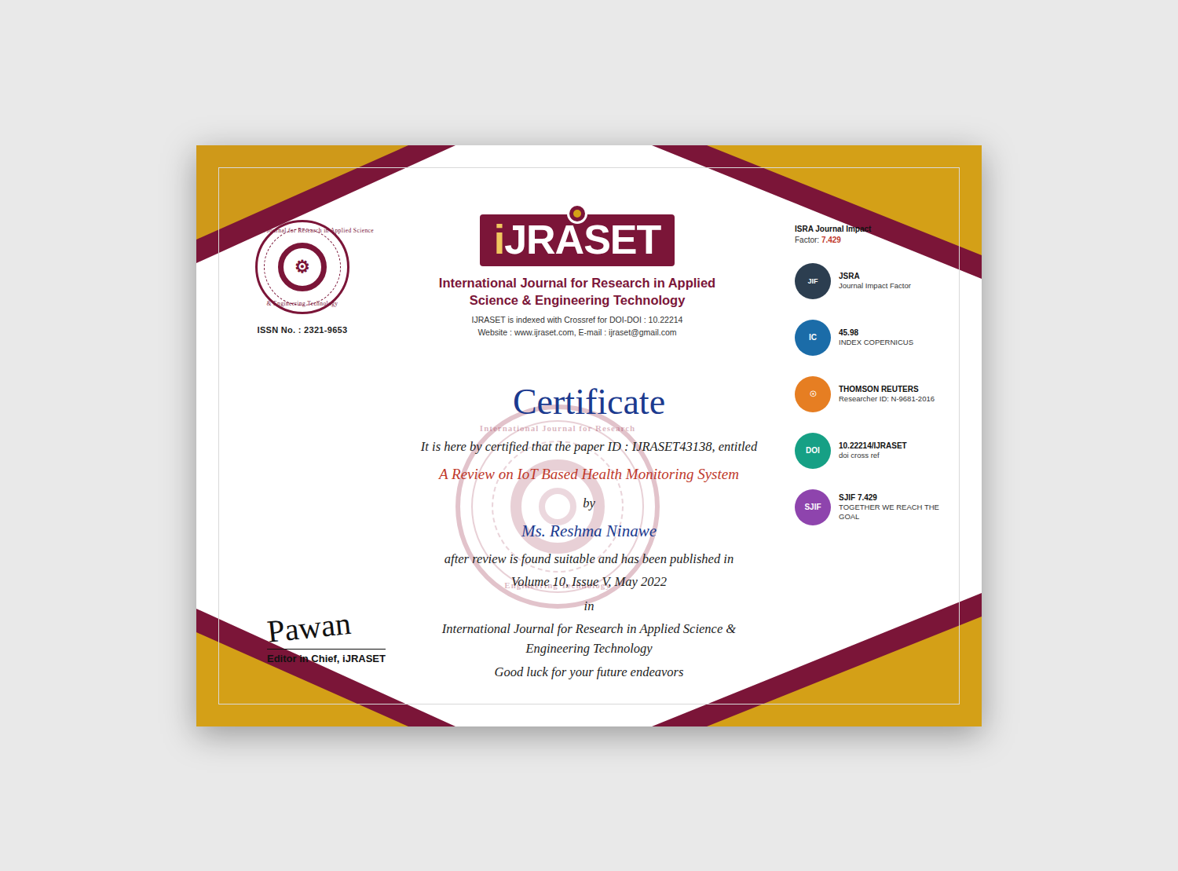International Journal for Research in Applied Science & Engineering Technology
⚙
ISSN No. : 2321-9653
iJRASET
International Journal for Research in Applied
Science & Engineering Technology
IJRASET is indexed with Crossref for DOI-DOI : 10.22214
Website : www.ijraset.com, E-mail : ijraset@gmail.com
ISRA Journal Impact
Factor: 7.429
JIF
JSRAJournal Impact Factor
IC
45.98 INDEX COPERNICUS
☉
THOMSON REUTERSResearcher ID: N-9681-2016
DOI
10.22214/IJRASETdoi cross ref
SJIF
SJIF 7.429 TOGETHER WE REACH THE GOAL
International Journal for Research Engineering Technology
Certificate
It is here by certified that the paper ID : IJRASET43138, entitled A Review on IoT Based Health Monitoring System by Ms. Reshma Ninawe after review is found suitable and has been published in
Volume 10, Issue V, May 2022 in International Journal for Research in Applied Science &
Engineering Technology Good luck for your future endeavors
Pawan
Editor in Chief, iJRASET